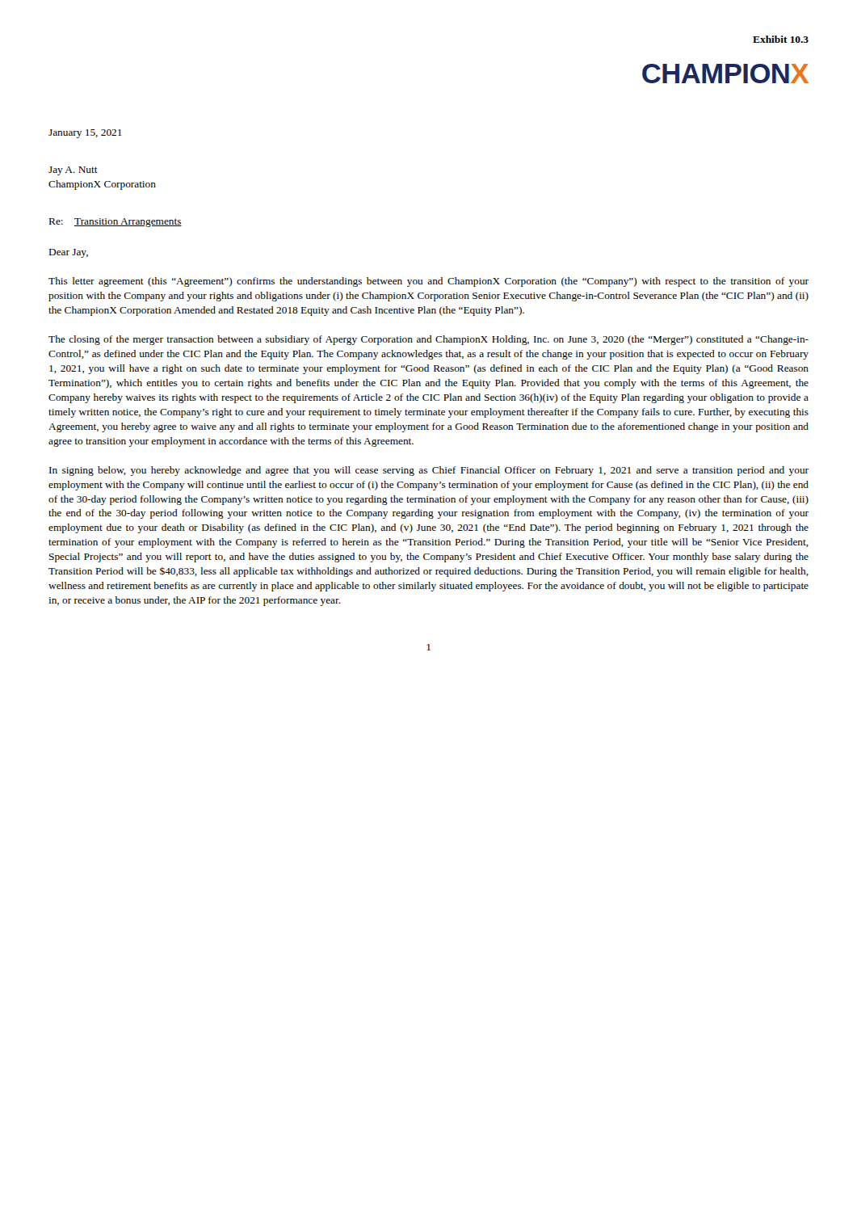Exhibit 10.3
CHAMPIONX
January 15, 2021
Jay A. Nutt
ChampionX Corporation
Re: Transition Arrangements
Dear Jay,
This letter agreement (this “Agreement”) confirms the understandings between you and ChampionX Corporation (the “Company”) with respect to the transition of your position with the Company and your rights and obligations under (i) the ChampionX Corporation Senior Executive Change-in-Control Severance Plan (the “CIC Plan”) and (ii) the ChampionX Corporation Amended and Restated 2018 Equity and Cash Incentive Plan (the “Equity Plan”).
The closing of the merger transaction between a subsidiary of Apergy Corporation and ChampionX Holding, Inc. on June 3, 2020 (the “Merger”) constituted a “Change-in-Control,” as defined under the CIC Plan and the Equity Plan. The Company acknowledges that, as a result of the change in your position that is expected to occur on February 1, 2021, you will have a right on such date to terminate your employment for “Good Reason” (as defined in each of the CIC Plan and the Equity Plan) (a “Good Reason Termination”), which entitles you to certain rights and benefits under the CIC Plan and the Equity Plan. Provided that you comply with the terms of this Agreement, the Company hereby waives its rights with respect to the requirements of Article 2 of the CIC Plan and Section 36(h)(iv) of the Equity Plan regarding your obligation to provide a timely written notice, the Company’s right to cure and your requirement to timely terminate your employment thereafter if the Company fails to cure. Further, by executing this Agreement, you hereby agree to waive any and all rights to terminate your employment for a Good Reason Termination due to the aforementioned change in your position and agree to transition your employment in accordance with the terms of this Agreement.
In signing below, you hereby acknowledge and agree that you will cease serving as Chief Financial Officer on February 1, 2021 and serve a transition period and your employment with the Company will continue until the earliest to occur of (i) the Company’s termination of your employment for Cause (as defined in the CIC Plan), (ii) the end of the 30-day period following the Company’s written notice to you regarding the termination of your employment with the Company for any reason other than for Cause, (iii) the end of the 30-day period following your written notice to the Company regarding your resignation from employment with the Company, (iv) the termination of your employment due to your death or Disability (as defined in the CIC Plan), and (v) June 30, 2021 (the “End Date”). The period beginning on February 1, 2021 through the termination of your employment with the Company is referred to herein as the “Transition Period.” During the Transition Period, your title will be “Senior Vice President, Special Projects” and you will report to, and have the duties assigned to you by, the Company’s President and Chief Executive Officer. Your monthly base salary during the Transition Period will be $40,833, less all applicable tax withholdings and authorized or required deductions. During the Transition Period, you will remain eligible for health, wellness and retirement benefits as are currently in place and applicable to other similarly situated employees. For the avoidance of doubt, you will not be eligible to participate in, or receive a bonus under, the AIP for the 2021 performance year.
1